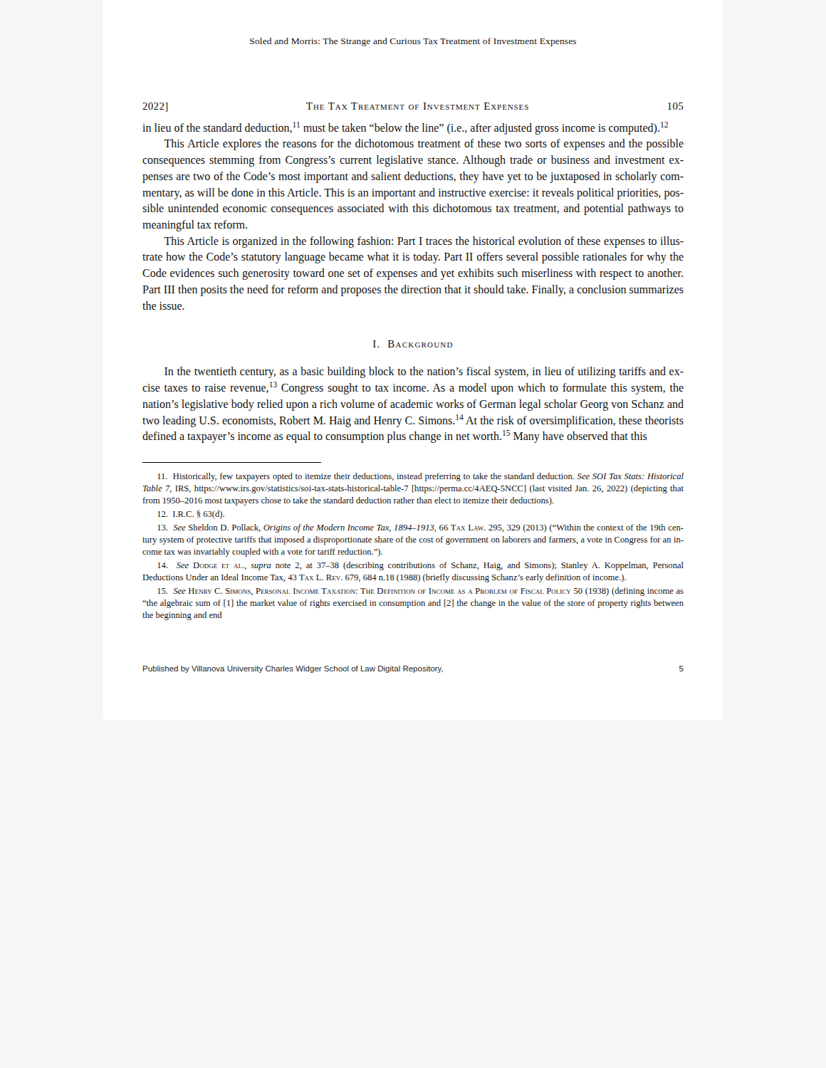Soled and Morris: The Strange and Curious Tax Treatment of Investment Expenses
2022] The Tax Treatment of Investment Expenses 105
in lieu of the standard deduction,11 must be taken “below the line” (i.e., after adjusted gross income is computed).12
This Article explores the reasons for the dichotomous treatment of these two sorts of expenses and the possible consequences stemming from Congress’s current legislative stance. Although trade or business and investment expenses are two of the Code’s most important and salient deductions, they have yet to be juxtaposed in scholarly commentary, as will be done in this Article. This is an important and instructive exercise: it reveals political priorities, possible unintended economic consequences associated with this dichotomous tax treatment, and potential pathways to meaningful tax reform.
This Article is organized in the following fashion: Part I traces the historical evolution of these expenses to illustrate how the Code’s statutory language became what it is today. Part II offers several possible rationales for why the Code evidences such generosity toward one set of expenses and yet exhibits such miserliness with respect to another. Part III then posits the need for reform and proposes the direction that it should take. Finally, a conclusion summarizes the issue.
I. Background
In the twentieth century, as a basic building block to the nation’s fiscal system, in lieu of utilizing tariffs and excise taxes to raise revenue,13 Congress sought to tax income. As a model upon which to formulate this system, the nation’s legislative body relied upon a rich volume of academic works of German legal scholar Georg von Schanz and two leading U.S. economists, Robert M. Haig and Henry C. Simons.14 At the risk of oversimplification, these theorists defined a taxpayer’s income as equal to consumption plus change in net worth.15 Many have observed that this
11. Historically, few taxpayers opted to itemize their deductions, instead preferring to take the standard deduction. See SOI Tax Stats: Historical Table 7, IRS, https://www.irs.gov/statistics/soi-tax-stats-historical-table-7 [https://perma.cc/4AEQ-5NCC] (last visited Jan. 26, 2022) (depicting that from 1950–2016 most taxpayers chose to take the standard deduction rather than elect to itemize their deductions).
12. I.R.C. § 63(d).
13. See Sheldon D. Pollack, Origins of the Modern Income Tax, 1894–1913, 66 Tax Law. 295, 329 (2013) (“Within the context of the 19th century system of protective tariffs that imposed a disproportionate share of the cost of government on laborers and farmers, a vote in Congress for an income tax was invariably coupled with a vote for tariff reduction.”).
14. See Dodge et al., supra note 2, at 37–38 (describing contributions of Schanz, Haig, and Simons); Stanley A. Koppelman, Personal Deductions Under an Ideal Income Tax, 43 Tax L. Rev. 679, 684 n.18 (1988) (briefly discussing Schanz’s early definition of income.).
15. See Henry C. Simons, Personal Income Taxation: The Definition of Income as a Problem of Fiscal Policy 50 (1938) (defining income as “the algebraic sum of [1] the market value of rights exercised in consumption and [2] the change in the value of the store of property rights between the beginning and end
Published by Villanova University Charles Widger School of Law Digital Repository, 5